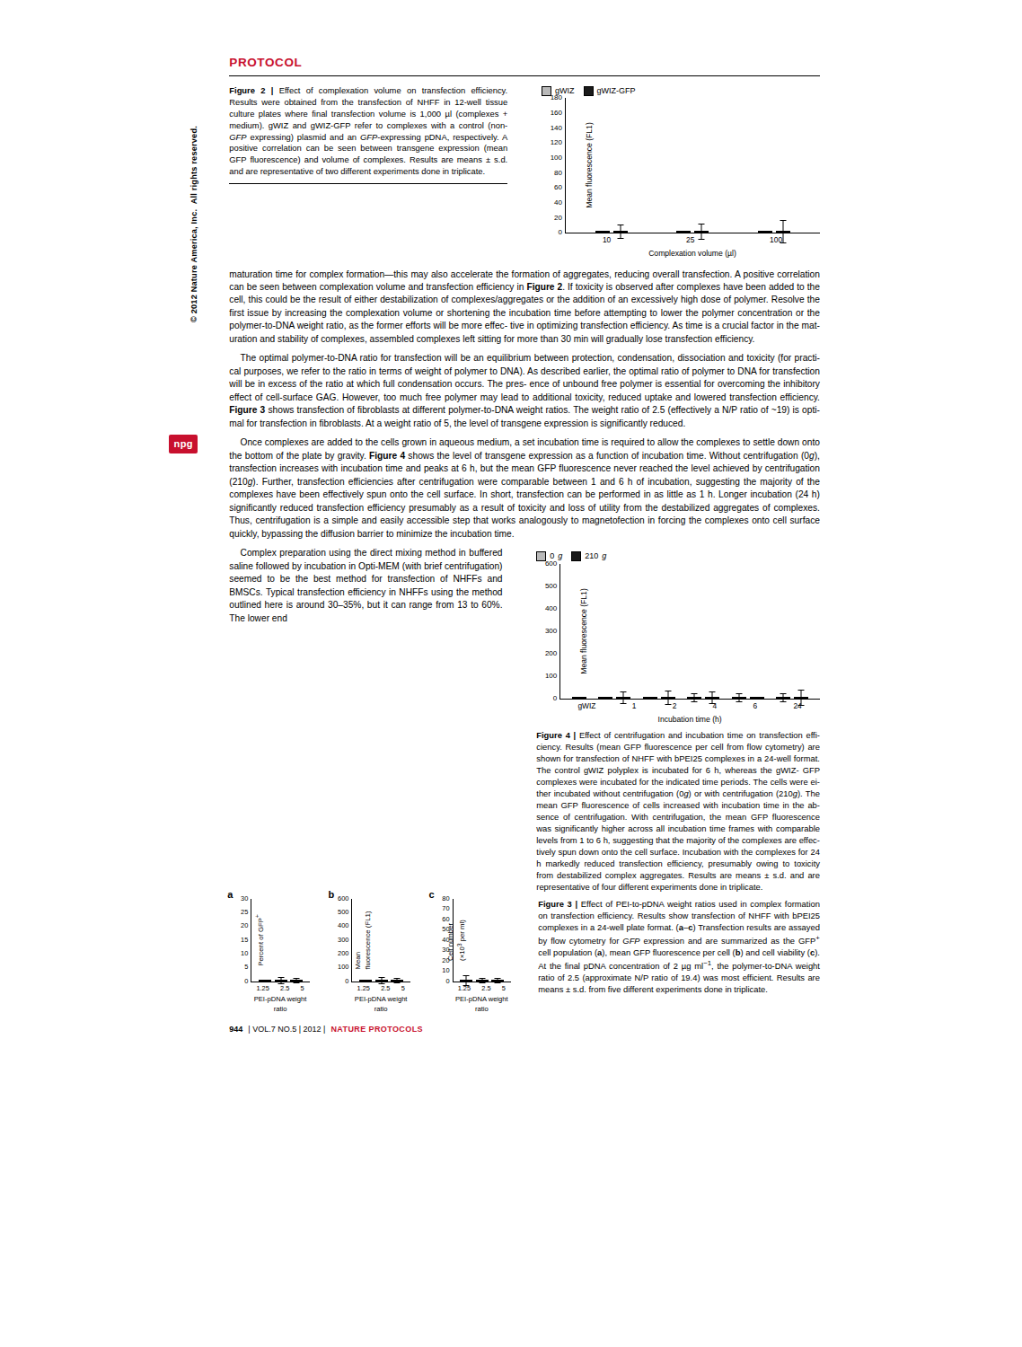© 2012 Nature America, Inc. All rights reserved.
npg
PROTOCOL
Figure 2 | Effect of complexation volume on transfection efficiency. Results were obtained from the transfection of NHFF in 12-well tissue culture plates where final transfection volume is 1,000 µl (complexes + medium). gWIZ and gWIZ-GFP refer to complexes with a control (non-GFP expressing) plasmid and an GFP-expressing pDNA, respectively. A positive correlation can be seen between transgene expression (mean GFP fluorescence) and volume of complexes. Results are means ± s.d. and are representative of two different experiments done in triplicate.
gWIZ gWIZ-GFP
Mean fluorescence (FL1)
180 160 140 120 100 80 60 40 20 0
1025100
Complexation volume (µl)
maturation time for complex formation—this may also accelerate the formation of aggregates, reducing overall transfection. A positive correlation can be seen between complexation volume and transfection efficiency in Figure 2. If toxicity is observed after complexes have been added to the cell, this could be the result of either destabilization of complexes/aggregates or the addition of an excessively high dose of polymer. Resolve the first issue by increasing the complexation volume or shortening the incubation time before attempting to lower the polymer concentration or the polymer-to-DNA weight ratio, as the former efforts will be more effec- tive in optimizing transfection efficiency. As time is a crucial factor in the maturation and stability of complexes, assembled complexes left sitting for more than 30 min will gradually lose transfection efficiency.
The optimal polymer-to-DNA ratio for transfection will be an equilibrium between protection, condensation, dissociation and toxicity (for practical purposes, we refer to the ratio in terms of weight of polymer to DNA). As described earlier, the optimal ratio of polymer to DNA for transfection will be in excess of the ratio at which full condensation occurs. The pres- ence of unbound free polymer is essential for overcoming the inhibitory effect of cell-surface GAG. However, too much free polymer may lead to additional toxicity, reduced uptake and lowered transfection efficiency. Figure 3 shows transfection of fibroblasts at different polymer-to-DNA weight ratios. The weight ratio of 2.5 (effectively a N/P ratio of ~19) is optimal for transfection in fibroblasts. At a weight ratio of 5, the level of transgene expression is significantly reduced.
Once complexes are added to the cells grown in aqueous medium, a set incubation time is required to allow the complexes to settle down onto the bottom of the plate by gravity. Figure 4 shows the level of transgene expression as a function of incubation time. Without centrifugation (0g), transfection increases with incubation time and peaks at 6 h, but the mean GFP fluorescence never reached the level achieved by centrifugation (210g). Further, transfection efficiencies after centrifugation were comparable between 1 and 6 h of incubation, suggesting the majority of the complexes have been effectively spun onto the cell surface. In short, transfection can be performed in as little as 1 h. Longer incubation (24 h) significantly reduced transfection efficiency presumably as a result of toxicity and loss of utility from the destabilized aggregates of complexes. Thus, centrifugation is a simple and easily accessible step that works analogously to magnetofection in forcing the complexes onto cell surface quickly, bypassing the diffusion barrier to minimize the incubation time.
0g 210g
Mean fluorescence (FL1)
600 500 400 300 200 100 0
gWIZ 124624
Incubation time (h)
Figure 4 | Effect of centrifugation and incubation time on transfection efficiency. Results (mean GFP fluorescence per cell from flow cytometry) are shown for transfection of NHFF with bPEI25 complexes in a 24-well format. The control gWIZ polyplex is incubated for 6 h, whereas the gWIZ- GFP complexes were incubated for the indicated time periods. The cells were either incubated without centrifugation (0g) or with centrifugation (210g). The mean GFP fluorescence of cells increased with incubation time in the absence of centrifugation. With centrifugation, the mean GFP fluorescence was significantly higher across all incubation time frames with comparable levels from 1 to 6 h, suggesting that the majority of the complexes are effectively spun down onto the cell surface. Incubation with the complexes for 24 h markedly reduced transfection efficiency, presumably owing to toxicity from destabilized complex aggregates. Results are means ± s.d. and are representative of four different experiments done in triplicate.
Complex preparation using the direct mixing method in buffered saline followed by incubation in Opti-MEM (with brief centrifugation) seemed to be the best method for transfection of NHFFs and BMSCs. Typical transfection efficiency in NHFFs using the method outlined here is around 30–35%, but it can range from 13 to 60%. The lower end
a
Percent of GFP+
30 25 20 15 10 5 0
1.252.55
PEI-pDNA weight ratio
b
Mean
fluorescence (FL1)
600 500 400 300 200 100 0
1.252.55
PEI-pDNA weight ratio
c
Cell number
(×103 per ml)
80 70 60 50 40 30 20 10 0
1.252.55
PEI-pDNA weight ratio
Figure 3 | Effect of PEI-to-pDNA weight ratios used in complex formation on transfection efficiency. Results show transfection of NHFF with bPEI25 complexes in a 24-well plate format. (a–c) Transfection results are assayed by flow cytometry for GFP expression and are summarized as the GFP+ cell population (a), mean GFP fluorescence per cell (b) and cell viability (c). At the final pDNA concentration of 2 µg ml−1, the polymer-to-DNA weight ratio of 2.5 (approximate N/P ratio of 19.4) was most efficient. Results are means ± s.d. from five different experiments done in triplicate.
944 | VOL.7 NO.5 | 2012 | NATURE PROTOCOLS